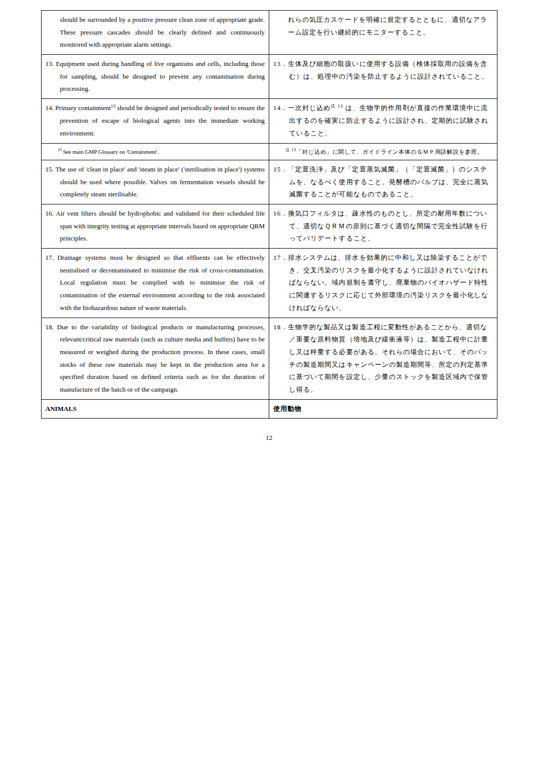| should be surrounded by a positive pressure clean zone of appropriate grade. These pressure cascades should be clearly defined and continuously monitored with appropriate alarm settings. | れらの気圧カスケードを明確に規定するとともに、適切なアラーム設定を行い継続的にモニターすること。 |
| 13. Equipment used during handling of live organisms and cells, including those for sampling, should be designed to prevent any contamination during processing. | 13．生体及び細胞の取扱いに使用する設備（検体採取用の設備を含む）は、処理中の汚染を防止するように設計されていること。 |
| 14. Primary containment 13 should be designed and periodically tested to ensure the prevention of escape of biological agents into the immediate working environment. | 14．一次封じ込め 注 13 は、生物学的作用剤が直接の作業環境中に流出するのを確実に防止するように設計され、定期的に試験されていること。 |
| 13 See main GMP Glossary on 'Containment'. | 注 13 「封じ込め」に関して、ガイドライン本体のＧＭＰ用語解説を参照。 |
| 15. The use of 'clean in place' and 'steam in place' ('sterilisation in place') systems should be used where possible. Valves on fermentation vessels should be completely steam sterilisable. | 15．「定置洗浄」及び「定置蒸気滅菌」（「定置滅菌」）のシステムを、なるべく使用すること。発酵槽のバルブは、完全に蒸気滅菌することが可能なものであること。 |
| 16. Air vent filters should be hydrophobic and validated for their scheduled life span with integrity testing at appropriate intervals based on appropriate QRM principles. | 16．換気口フィルタは、疎水性のものとし、所定の耐用年数について、適切なＱＲＭの原則に基づく適切な間隔で完全性試験を行ってバリデートすること。 |
| 17. Drainage systems must be designed so that effluents can be effectively neutralised or decontaminated to minimise the risk of cross-contamination. Local regulation must be complied with to minimise the risk of contamination of the external environment according to the risk associated with the biohazardous nature of waste materials. | 17．排水システムは、排水を効果的に中和し又は除染することができ、交叉汚染のリスクを最小化するように設計されていなければならない。域内規制を遵守し、廃棄物のバイオハザード特性に関連するリスクに応じて外部環境の汚染リスクを最小化しなければならない。 |
| 18. Due to the variability of biological products or manufacturing processes, relevant/critical raw materials (such as culture media and buffers) have to be measured or weighed during the production process. In these cases, small stocks of these raw materials may be kept in the production area for a specified duration based on defined criteria such as for the duration of manufacture of the batch or of the campaign. | 18．生物学的な製品又は製造工程に変動性があることから、適切な／重要な原料物質（培地及び緩衝液等）は、製造工程中に計量し又は秤量する必要がある。それらの場合において、そのバッチの製造期間又はキャンペーンの製造期間等、所定の判定基準に基づいて期間を設定し、少量のストックを製造区域内で保管し得る。 |
| ANIMALS | 使用動物 |
12